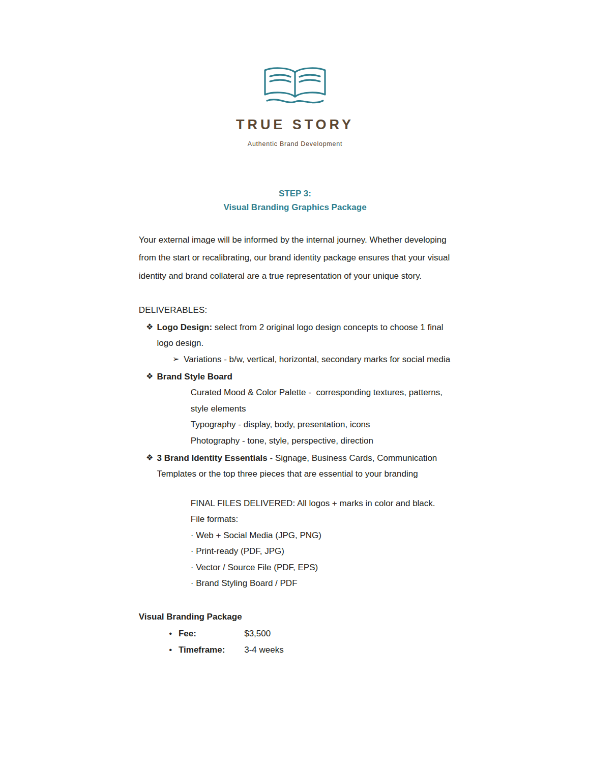TRUE STORY
Authentic Brand Development
STEP 3: Visual Branding Graphics Package
Your external image will be informed by the internal journey. Whether developing from the start or recalibrating, our brand identity package ensures that your visual identity and brand collateral are a true representation of your unique story.
DELIVERABLES:
Logo Design: select from 2 original logo design concepts to choose 1 final logo design.
Variations - b/w, vertical, horizontal, secondary marks for social media
Brand Style Board
Curated Mood & Color Palette - corresponding textures, patterns, style elements
Typography - display, body, presentation, icons
Photography - tone, style, perspective, direction
3 Brand Identity Essentials - Signage, Business Cards, Communication Templates or the top three pieces that are essential to your branding
FINAL FILES DELIVERED: All logos + marks in color and black. File formats: · Web + Social Media (JPG, PNG) · Print-ready (PDF, JPG) · Vector / Source File (PDF, EPS) · Brand Styling Board / PDF
Visual Branding Package
Fee:$3,500
Timeframe: 3-4 weeks